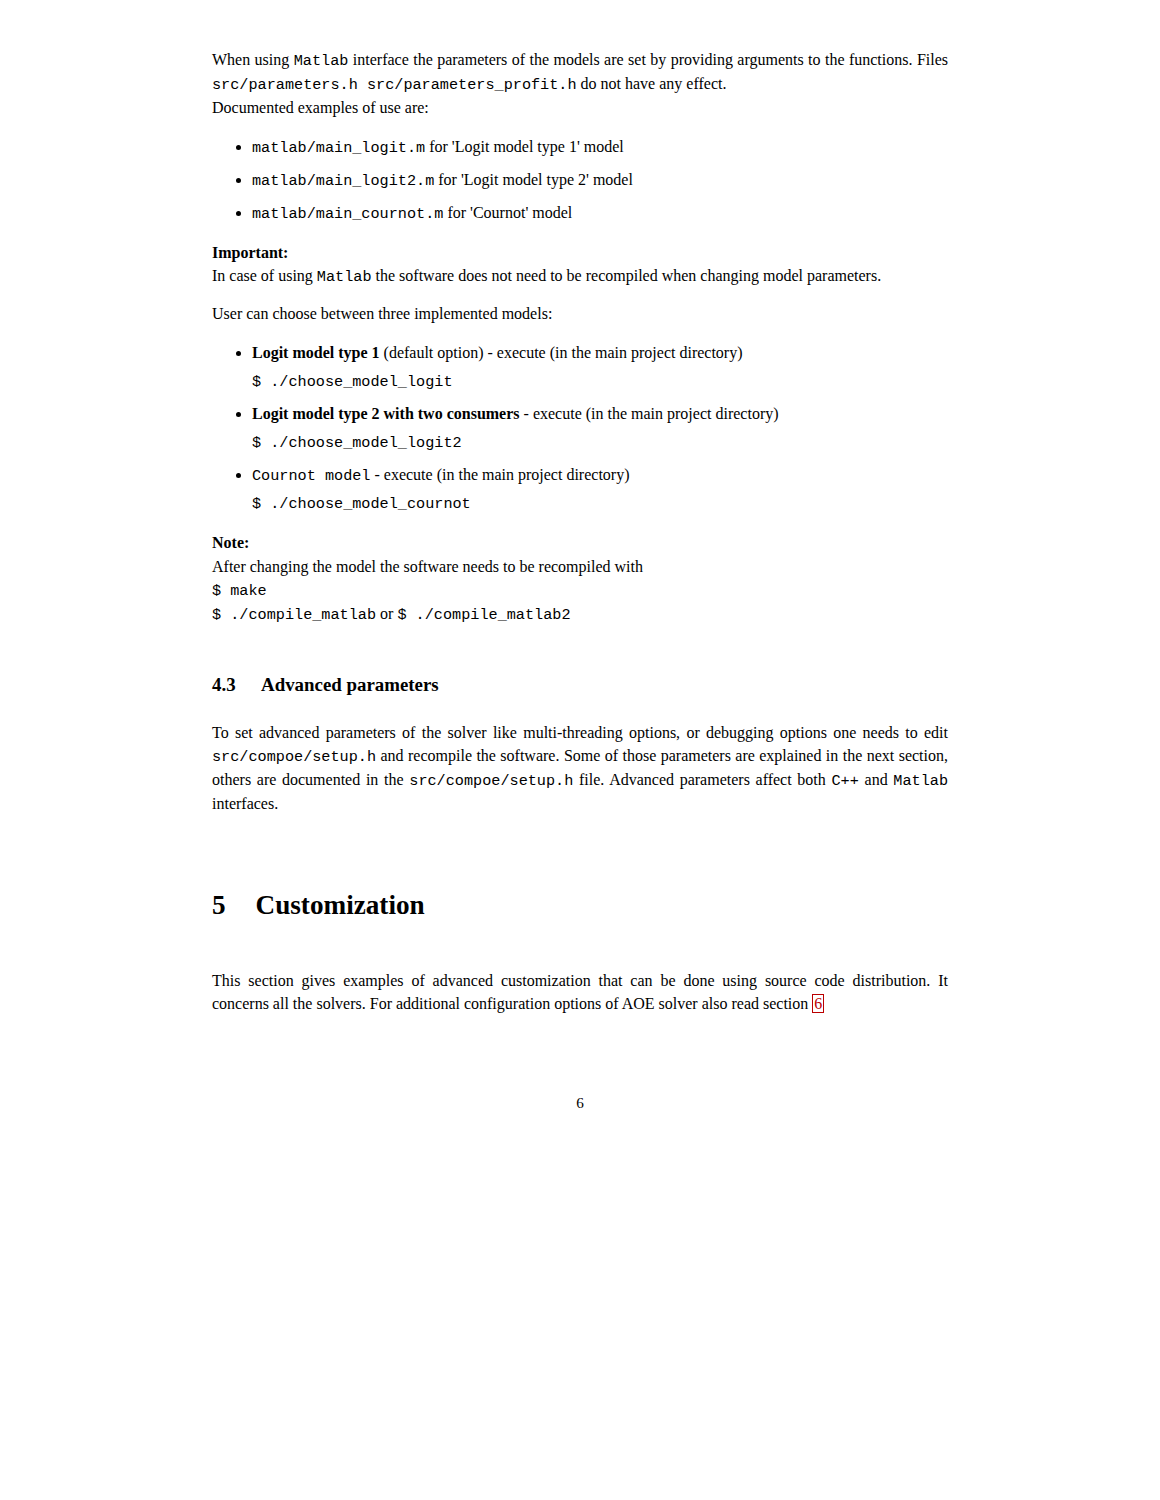When using Matlab interface the parameters of the models are set by providing arguments to the functions. Files src/parameters.h src/parameters_profit.h do not have any effect.
Documented examples of use are:
matlab/main_logit.m for 'Logit model type 1' model
matlab/main_logit2.m for 'Logit model type 2' model
matlab/main_cournot.m for 'Cournot' model
Important:
In case of using Matlab the software does not need to be recompiled when changing model parameters.
User can choose between three implemented models:
Logit model type 1 (default option) - execute (in the main project directory)
$ ./choose_model_logit
Logit model type 2 with two consumers - execute (in the main project directory)
$ ./choose_model_logit2
Cournot model - execute (in the main project directory)
$ ./choose_model_cournot
Note:
After changing the model the software needs to be recompiled with
$ make
$ ./compile_matlab or $ ./compile_matlab2
4.3 Advanced parameters
To set advanced parameters of the solver like multi-threading options, or debugging options one needs to edit src/compoe/setup.h and recompile the software. Some of those parameters are explained in the next section, others are documented in the src/compoe/setup.h file. Advanced parameters affect both C++ and Matlab interfaces.
5 Customization
This section gives examples of advanced customization that can be done using source code distribution. It concerns all the solvers. For additional configuration options of AOE solver also read section 6
6